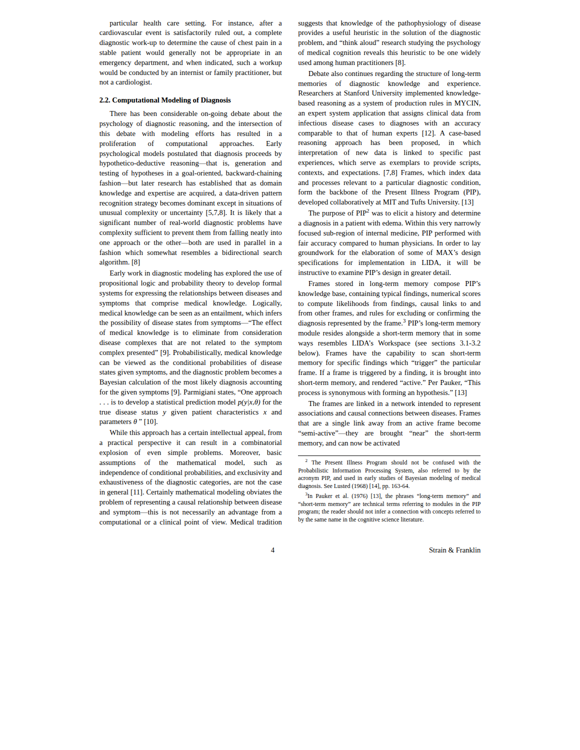particular health care setting. For instance, after a cardiovascular event is satisfactorily ruled out, a complete diagnostic work-up to determine the cause of chest pain in a stable patient would generally not be appropriate in an emergency department, and when indicated, such a workup would be conducted by an internist or family practitioner, but not a cardiologist.
2.2. Computational Modeling of Diagnosis
There has been considerable on-going debate about the psychology of diagnostic reasoning, and the intersection of this debate with modeling efforts has resulted in a proliferation of computational approaches. Early psychological models postulated that diagnosis proceeds by hypothetico-deductive reasoning—that is, generation and testing of hypotheses in a goal-oriented, backward-chaining fashion—but later research has established that as domain knowledge and expertise are acquired, a data-driven pattern recognition strategy becomes dominant except in situations of unusual complexity or uncertainty [5,7,8]. It is likely that a significant number of real-world diagnostic problems have complexity sufficient to prevent them from falling neatly into one approach or the other—both are used in parallel in a fashion which somewhat resembles a bidirectional search algorithm. [8]
Early work in diagnostic modeling has explored the use of propositional logic and probability theory to develop formal systems for expressing the relationships between diseases and symptoms that comprise medical knowledge. Logically, medical knowledge can be seen as an entailment, which infers the possibility of disease states from symptoms—“The effect of medical knowledge is to eliminate from consideration disease complexes that are not related to the symptom complex presented” [9]. Probabilistically, medical knowledge can be viewed as the conditional probabilities of disease states given symptoms, and the diagnostic problem becomes a Bayesian calculation of the most likely diagnosis accounting for the given symptoms [9]. Parmigiani states, “One approach . . . is to develop a statistical prediction model p(y|x,θ) for the true disease status y given patient characteristics x and parameters θ ” [10].
While this approach has a certain intellectual appeal, from a practical perspective it can result in a combinatorial explosion of even simple problems. Moreover, basic assumptions of the mathematical model, such as independence of conditional probabilities, and exclusivity and exhaustiveness of the diagnostic categories, are not the case in general [11]. Certainly mathematical modeling obviates the problem of representing a causal relationship between disease and symptom—this is not necessarily an advantage from a computational or a clinical point of view. Medical tradition suggests that knowledge of the pathophysiology of disease provides a useful heuristic in the solution of the diagnostic problem, and “think aloud” research studying the psychology of medical cognition reveals this heuristic to be one widely used among human practitioners [8].
Debate also continues regarding the structure of long-term memories of diagnostic knowledge and experience. Researchers at Stanford University implemented knowledge-based reasoning as a system of production rules in MYCIN, an expert system application that assigns clinical data from infectious disease cases to diagnoses with an accuracy comparable to that of human experts [12]. A case-based reasoning approach has been proposed, in which interpretation of new data is linked to specific past experiences, which serve as exemplars to provide scripts, contexts, and expectations. [7,8] Frames, which index data and processes relevant to a particular diagnostic condition, form the backbone of the Present Illness Program (PIP), developed collaboratively at MIT and Tufts University. [13]
The purpose of PIP2 was to elicit a history and determine a diagnosis in a patient with edema. Within this very narrowly focused sub-region of internal medicine, PIP performed with fair accuracy compared to human physicians. In order to lay groundwork for the elaboration of some of MAX’s design specifications for implementation in LIDA, it will be instructive to examine PIP’s design in greater detail.
Frames stored in long-term memory compose PIP’s knowledge base, containing typical findings, numerical scores to compute likelihoods from findings, causal links to and from other frames, and rules for excluding or confirming the diagnosis represented by the frame.3 PIP’s long-term memory module resides alongside a short-term memory that in some ways resembles LIDA’s Workspace (see sections 3.1-3.2 below). Frames have the capability to scan short-term memory for specific findings which “trigger” the particular frame. If a frame is triggered by a finding, it is brought into short-term memory, and rendered “active.” Per Pauker, “This process is synonymous with forming an hypothesis.” [13]
The frames are linked in a network intended to represent associations and causal connections between diseases. Frames that are a single link away from an active frame become “semi-active”—they are brought “near” the short-term memory, and can now be activated
2 The Present Illness Program should not be confused with the Probabilistic Information Processing System, also referred to by the acronym PIP, and used in early studies of Bayesian modeling of medical diagnosis. See Lusted (1968) [14], pp. 163-64.
3In Pauker et al. (1976) [13], the phrases “long-term memory” and “short-term memory” are technical terms referring to modules in the PIP program; the reader should not infer a connection with concepts referred to by the same name in the cognitive science literature.
4 Strain & Franklin